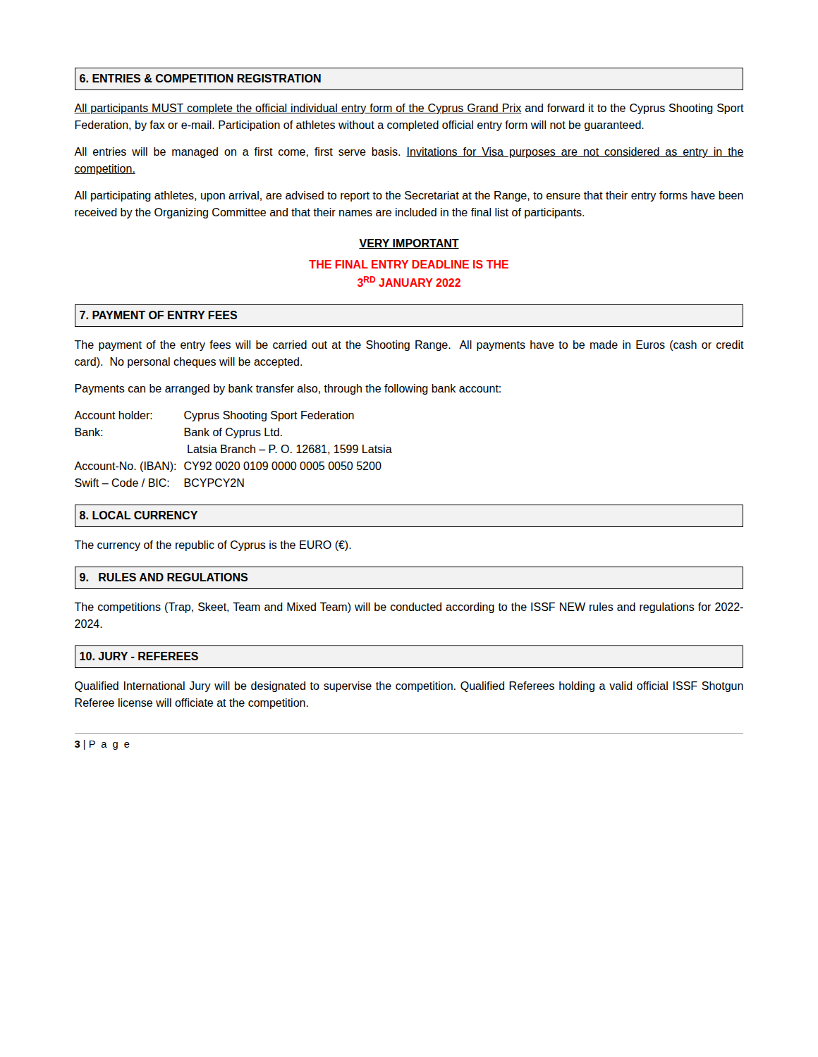6. ENTRIES & COMPETITION REGISTRATION
All participants MUST complete the official individual entry form of the Cyprus Grand Prix and forward it to the Cyprus Shooting Sport Federation, by fax or e-mail. Participation of athletes without a completed official entry form will not be guaranteed.
All entries will be managed on a first come, first serve basis. Invitations for Visa purposes are not considered as entry in the competition.
All participating athletes, upon arrival, are advised to report to the Secretariat at the Range, to ensure that their entry forms have been received by the Organizing Committee and that their names are included in the final list of participants.
VERY IMPORTANT
THE FINAL ENTRY DEADLINE IS THE
3RD JANUARY 2022
7. PAYMENT OF ENTRY FEES
The payment of the entry fees will be carried out at the Shooting Range. All payments have to be made in Euros (cash or credit card). No personal cheques will be accepted.
Payments can be arranged by bank transfer also, through the following bank account:
| Account holder: | Cyprus Shooting Sport Federation |
| Bank: | Bank of Cyprus Ltd. |
| | Latsia Branch – P. O. 12681, 1599 Latsia |
| Account-No. (IBAN): | CY92 0020 0109 0000 0005 0050 5200 |
| Swift – Code / BIC: | BCYPCY2N |
8. LOCAL CURRENCY
The currency of the republic of Cyprus is the EURO (€).
9. RULES AND REGULATIONS
The competitions (Trap, Skeet, Team and Mixed Team) will be conducted according to the ISSF NEW rules and regulations for 2022-2024.
10. JURY - REFEREES
Qualified International Jury will be designated to supervise the competition. Qualified Referees holding a valid official ISSF Shotgun Referee license will officiate at the competition.
3 | P a g e